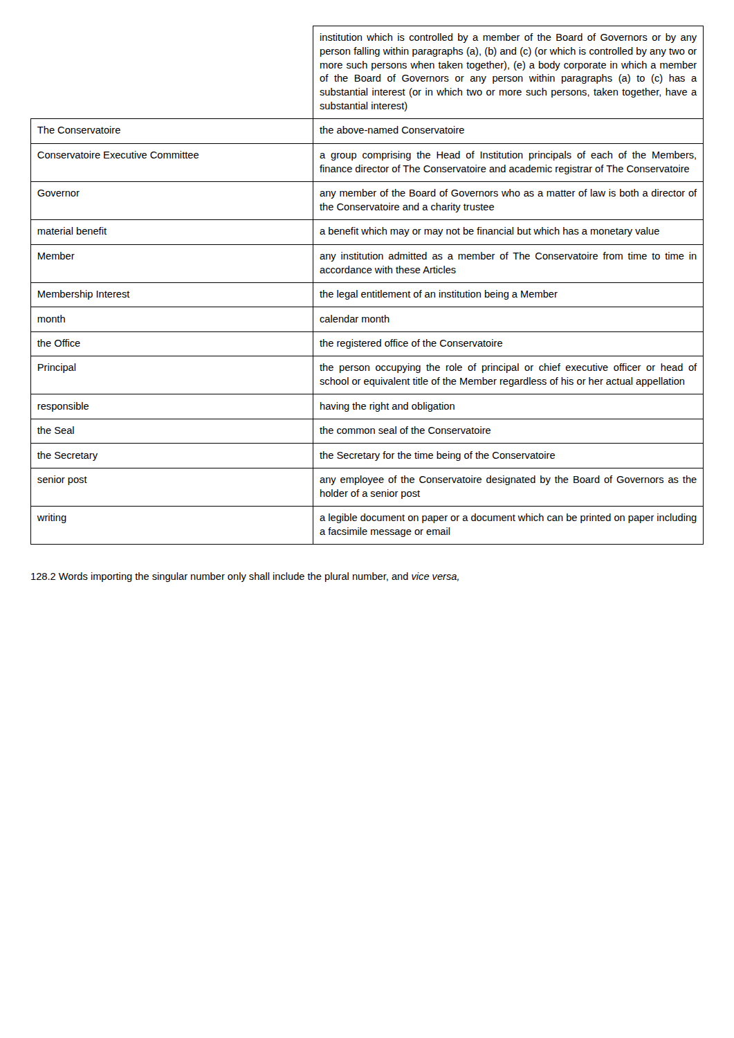| | institution which is controlled by a member of the Board of Governors or by any person falling within paragraphs (a), (b) and (c) (or which is controlled by any two or more such persons when taken together), (e) a body corporate in which a member of the Board of Governors or any person within paragraphs (a) to (c) has a substantial interest (or in which two or more such persons, taken together, have a substantial interest) |
| The Conservatoire | the above-named Conservatoire |
| Conservatoire Executive Committee | a group comprising the Head of Institution principals of each of the Members, finance director of The Conservatoire and academic registrar of The Conservatoire |
| Governor | any member of the Board of Governors who as a matter of law is both a director of the Conservatoire and a charity trustee |
| material benefit | a benefit which may or may not be financial but which has a monetary value |
| Member | any institution admitted as a member of The Conservatoire from time to time in accordance with these Articles |
| Membership Interest | the legal entitlement of an institution being a Member |
| month | calendar month |
| the Office | the registered office of the Conservatoire |
| Principal | the person occupying the role of principal or chief executive officer or head of school or equivalent title of the Member regardless of his or her actual appellation |
| responsible | having the right and obligation |
| the Seal | the common seal of the Conservatoire |
| the Secretary | the Secretary for the time being of the Conservatoire |
| senior post | any employee of the Conservatoire designated by the Board of Governors as the holder of a senior post |
| writing | a legible document on paper or a document which can be printed on paper including a facsimile message or email |
128.2 Words importing the singular number only shall include the plural number, and vice versa,